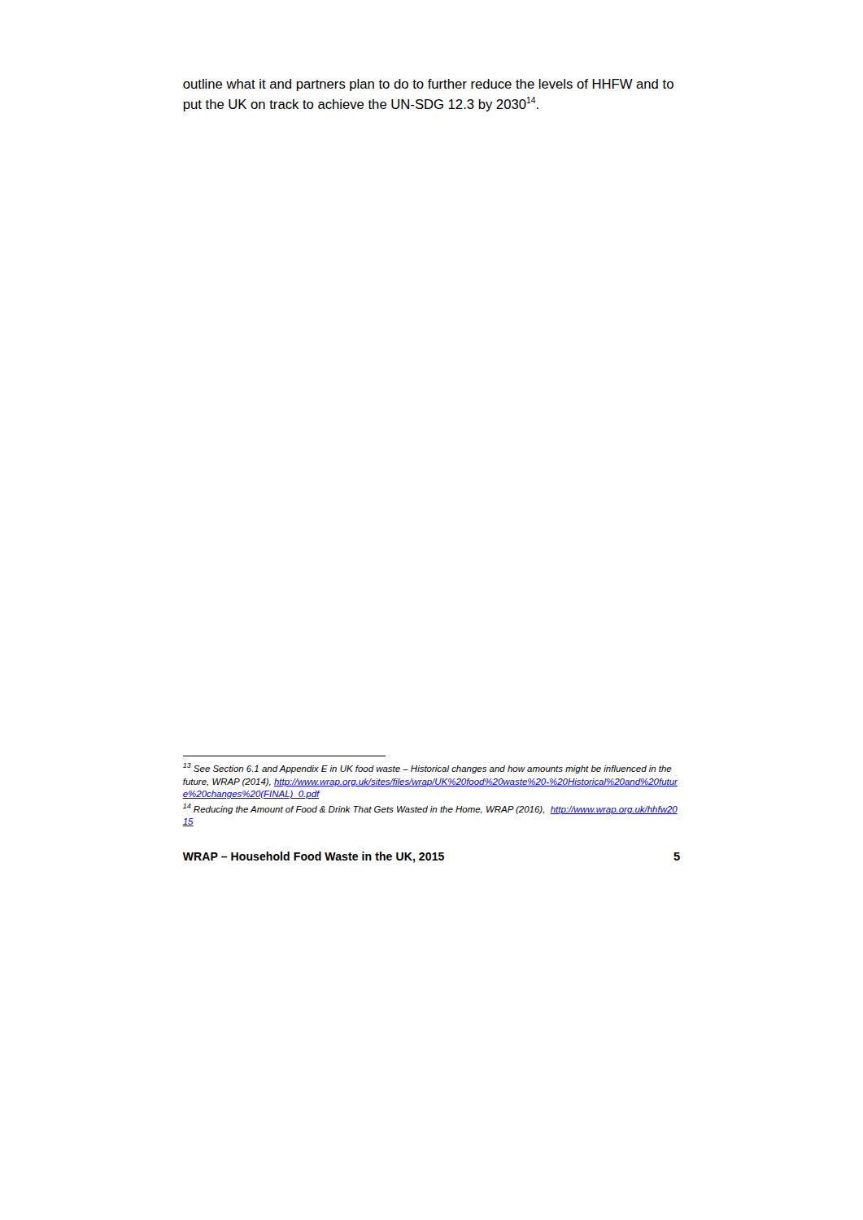outline what it and partners plan to do to further reduce the levels of HHFW and to put the UK on track to achieve the UN-SDG 12.3 by 203014.
13 See Section 6.1 and Appendix E in UK food waste – Historical changes and how amounts might be influenced in the future, WRAP (2014), http://www.wrap.org.uk/sites/files/wrap/UK%20food%20waste%20-%20Historical%20and%20future%20changes%20(FINAL)_0.pdf
14 Reducing the Amount of Food & Drink That Gets Wasted in the Home, WRAP (2016), http://www.wrap.org.uk/hhfw2015
WRAP – Household Food Waste in the UK, 2015 5